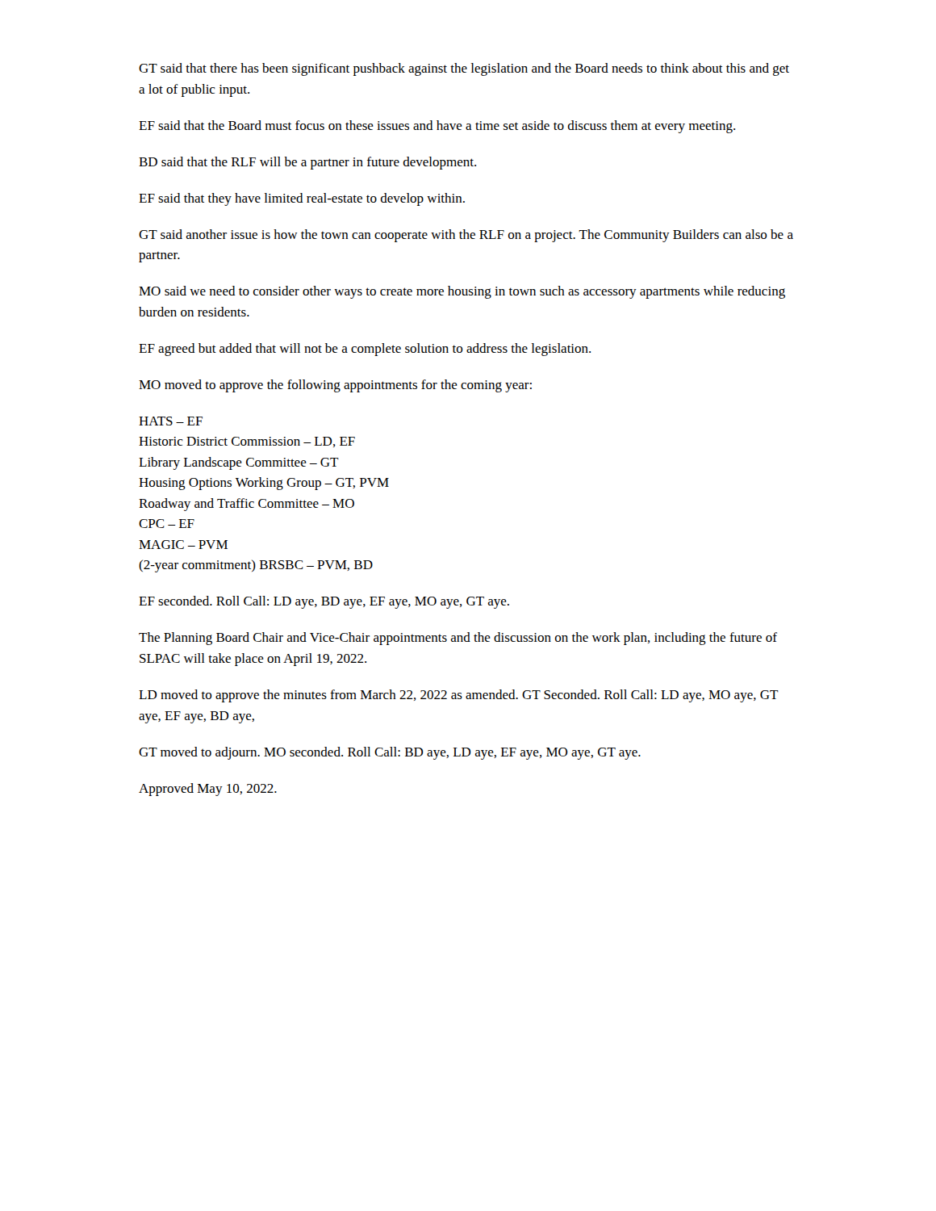GT said that there has been significant pushback against the legislation and the Board needs to think about this and get a lot of public input.
EF said that the Board must focus on these issues and have a time set aside to discuss them at every meeting.
BD said that the RLF will be a partner in future development.
EF said that they have limited real-estate to develop within.
GT said another issue is how the town can cooperate with the RLF on a project. The Community Builders can also be a partner.
MO said we need to consider other ways to create more housing in town such as accessory apartments while reducing burden on residents.
EF agreed but added that will not be a complete solution to address the legislation.
MO moved to approve the following appointments for the coming year:
HATS – EF Historic District Commission – LD, EF Library Landscape Committee – GT Housing Options Working Group – GT, PVM Roadway and Traffic Committee – MO CPC – EF MAGIC – PVM (2-year commitment) BRSBC – PVM, BD
EF seconded. Roll Call: LD aye, BD aye, EF aye, MO aye, GT aye.
The Planning Board Chair and Vice-Chair appointments and the discussion on the work plan, including the future of SLPAC will take place on April 19, 2022.
LD moved to approve the minutes from March 22, 2022 as amended. GT Seconded. Roll Call: LD aye, MO aye, GT aye, EF aye, BD aye,
GT moved to adjourn. MO seconded. Roll Call: BD aye, LD aye, EF aye, MO aye, GT aye.
Approved May 10, 2022.